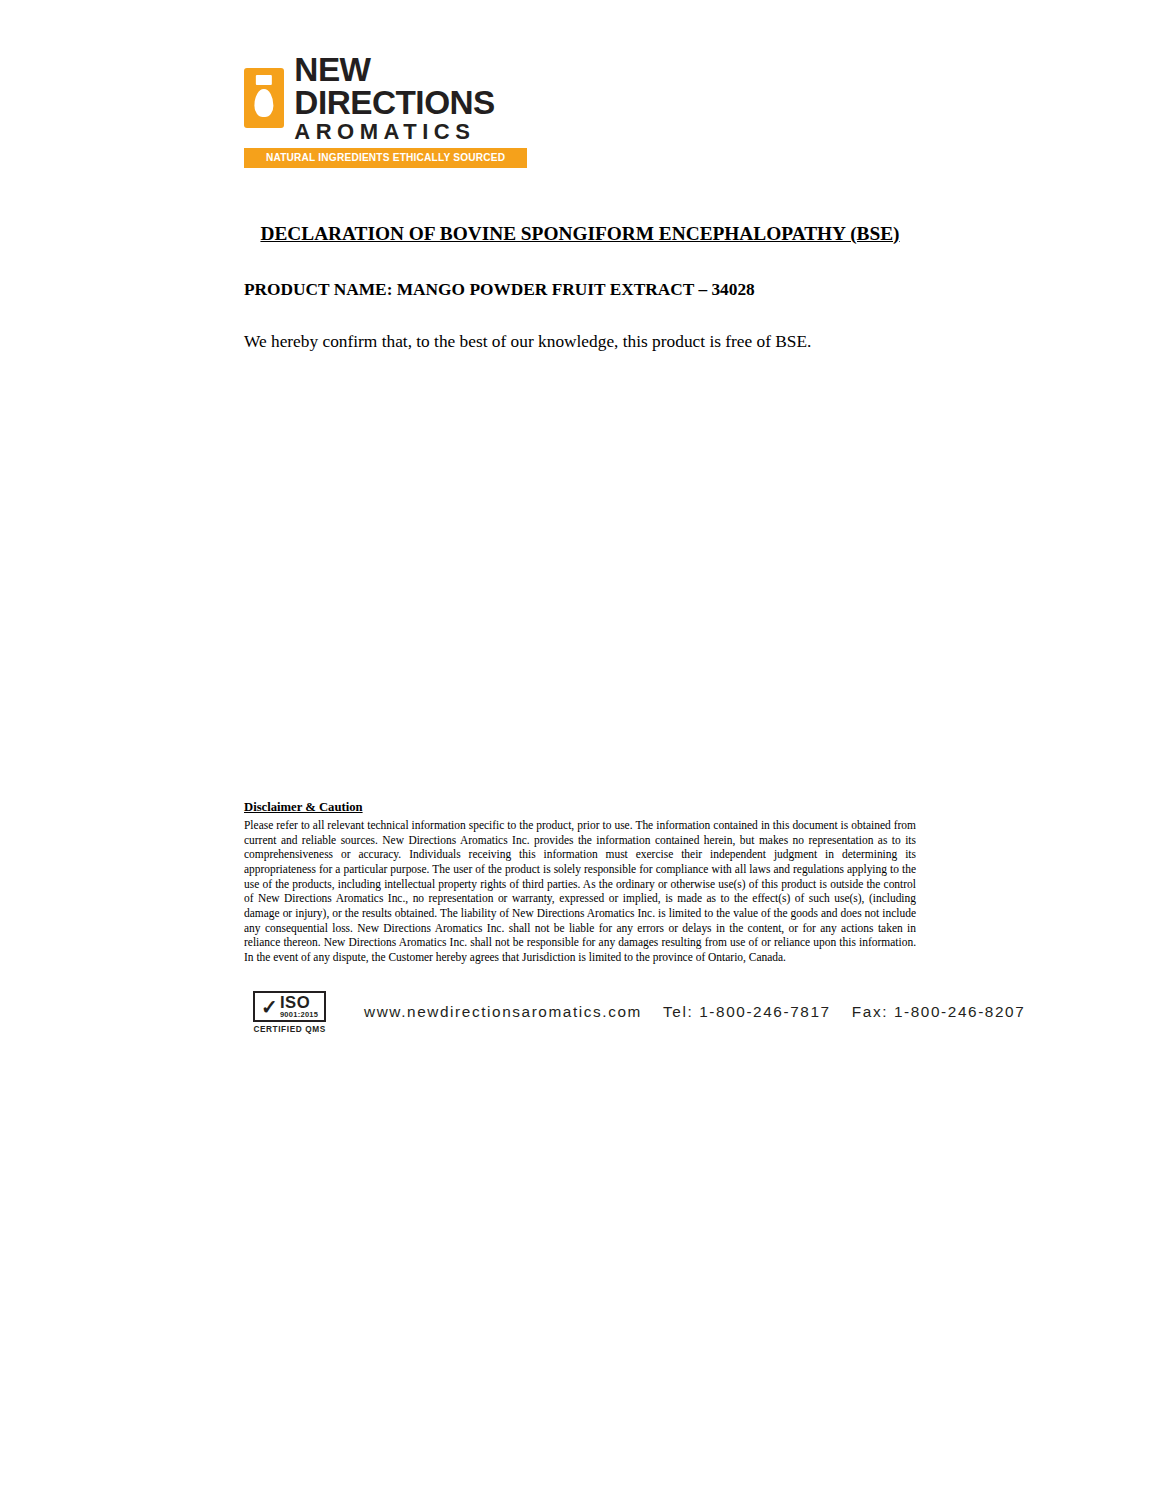NEW DIRECTIONS
AROMATICS
NATURAL INGREDIENTS ETHICALLY SOURCED
DECLARATION OF BOVINE SPONGIFORM ENCEPHALOPATHY (BSE)
PRODUCT NAME: MANGO POWDER FRUIT EXTRACT – 34028
We hereby confirm that, to the best of our knowledge, this product is free of BSE.
Disclaimer & Caution
Please refer to all relevant technical information specific to the product, prior to use. The information contained in this document is obtained from current and reliable sources. New Directions Aromatics Inc. provides the information contained herein, but makes no representation as to its comprehensiveness or accuracy. Individuals receiving this information must exercise their independent judgment in determining its appropriateness for a particular purpose. The user of the product is solely responsible for compliance with all laws and regulations applying to the use of the products, including intellectual property rights of third parties. As the ordinary or otherwise use(s) of this product is outside the control of New Directions Aromatics Inc., no representation or warranty, expressed or implied, is made as to the effect(s) of such use(s), (including damage or injury), or the results obtained. The liability of New Directions Aromatics Inc. is limited to the value of the goods and does not include any consequential loss. New Directions Aromatics Inc. shall not be liable for any errors or delays in the content, or for any actions taken in reliance thereon. New Directions Aromatics Inc. shall not be responsible for any damages resulting from use of or reliance upon this information. In the event of any dispute, the Customer hereby agrees that Jurisdiction is limited to the province of Ontario, Canada.
✓ISO 9001:2015
CERTIFIED QMS
www.newdirectionsaromatics.com Tel: 1-800-246-7817 Fax: 1-800-246-8207